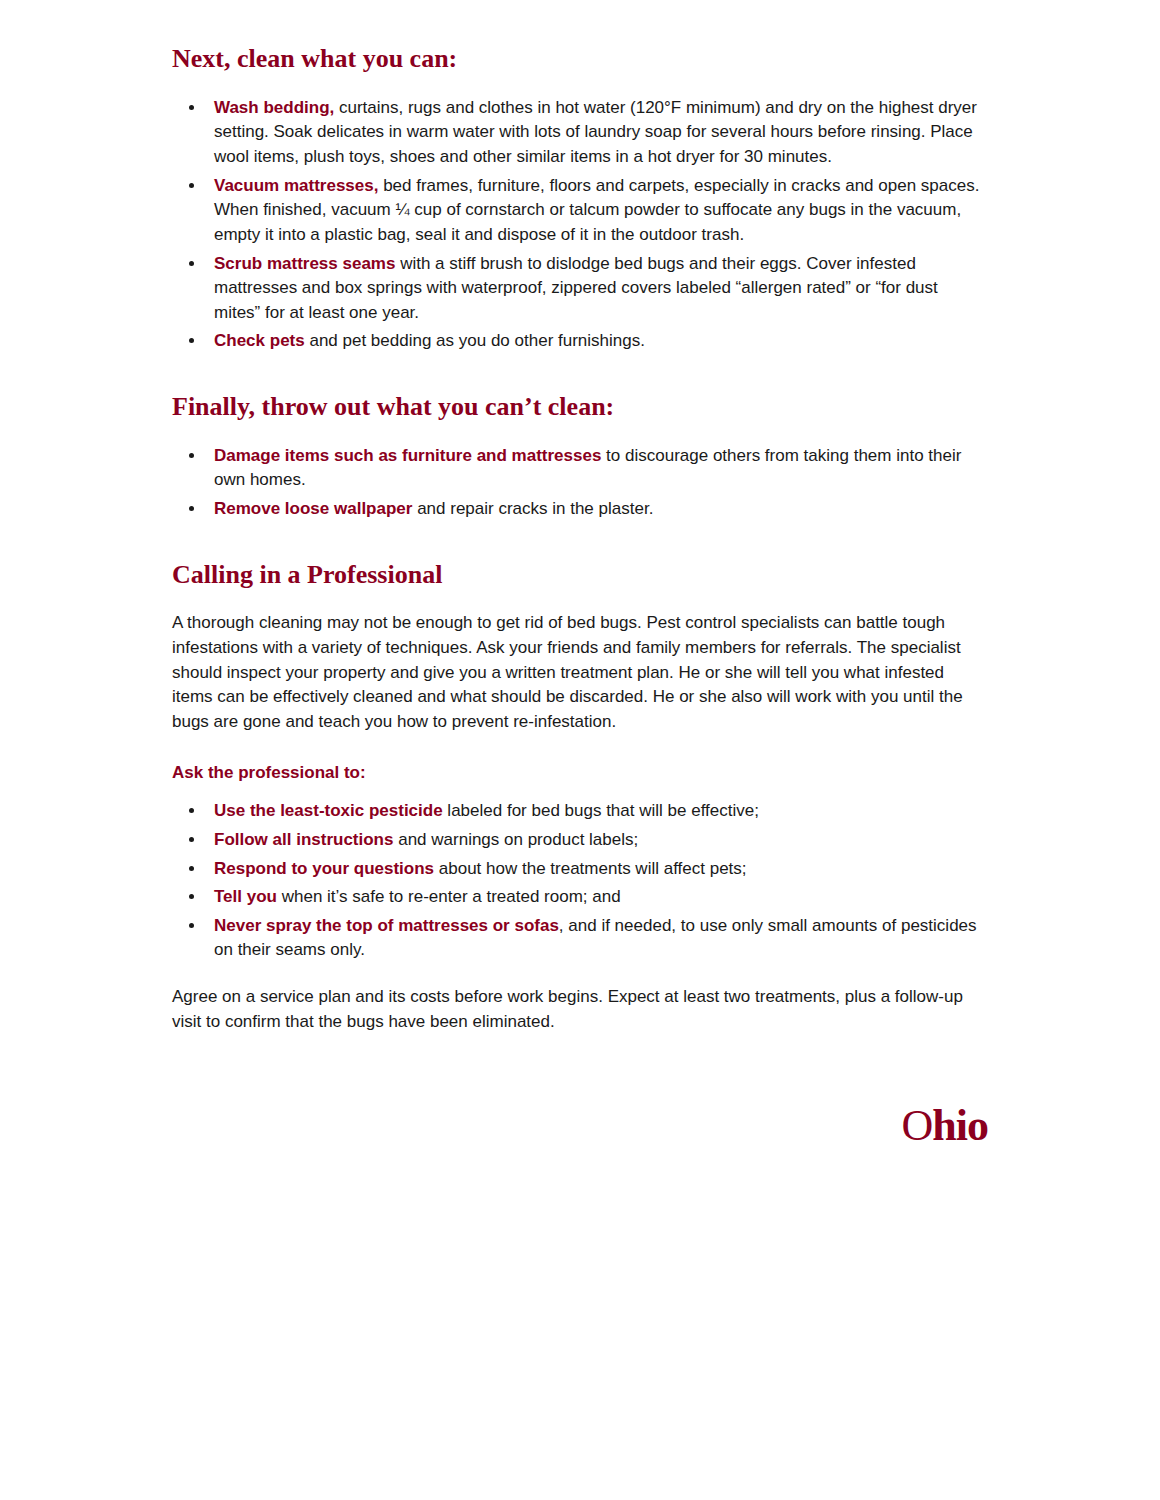Next, clean what you can:
Wash bedding, curtains, rugs and clothes in hot water (120°F minimum) and dry on the highest dryer setting. Soak delicates in warm water with lots of laundry soap for several hours before rinsing. Place wool items, plush toys, shoes and other similar items in a hot dryer for 30 minutes.
Vacuum mattresses, bed frames, furniture, floors and carpets, especially in cracks and open spaces. When finished, vacuum ¼ cup of cornstarch or talcum powder to suffocate any bugs in the vacuum, empty it into a plastic bag, seal it and dispose of it in the outdoor trash.
Scrub mattress seams with a stiff brush to dislodge bed bugs and their eggs. Cover infested mattresses and box springs with waterproof, zippered covers labeled “allergen rated” or “for dust mites” for at least one year.
Check pets and pet bedding as you do other furnishings.
Finally, throw out what you can’t clean:
Damage items such as furniture and mattresses to discourage others from taking them into their own homes.
Remove loose wallpaper and repair cracks in the plaster.
Calling in a Professional
A thorough cleaning may not be enough to get rid of bed bugs. Pest control specialists can battle tough infestations with a variety of techniques. Ask your friends and family members for referrals. The specialist should inspect your property and give you a written treatment plan. He or she will tell you what infested items can be effectively cleaned and what should be discarded. He or she also will work with you until the bugs are gone and teach you how to prevent re-infestation.
Ask the professional to:
Use the least-toxic pesticide labeled for bed bugs that will be effective;
Follow all instructions and warnings on product labels;
Respond to your questions about how the treatments will affect pets;
Tell you when it’s safe to re-enter a treated room; and
Never spray the top of mattresses or sofas, and if needed, to use only small amounts of pesticides on their seams only.
Agree on a service plan and its costs before work begins. Expect at least two treatments, plus a follow-up visit to confirm that the bugs have been eliminated.
Ohio